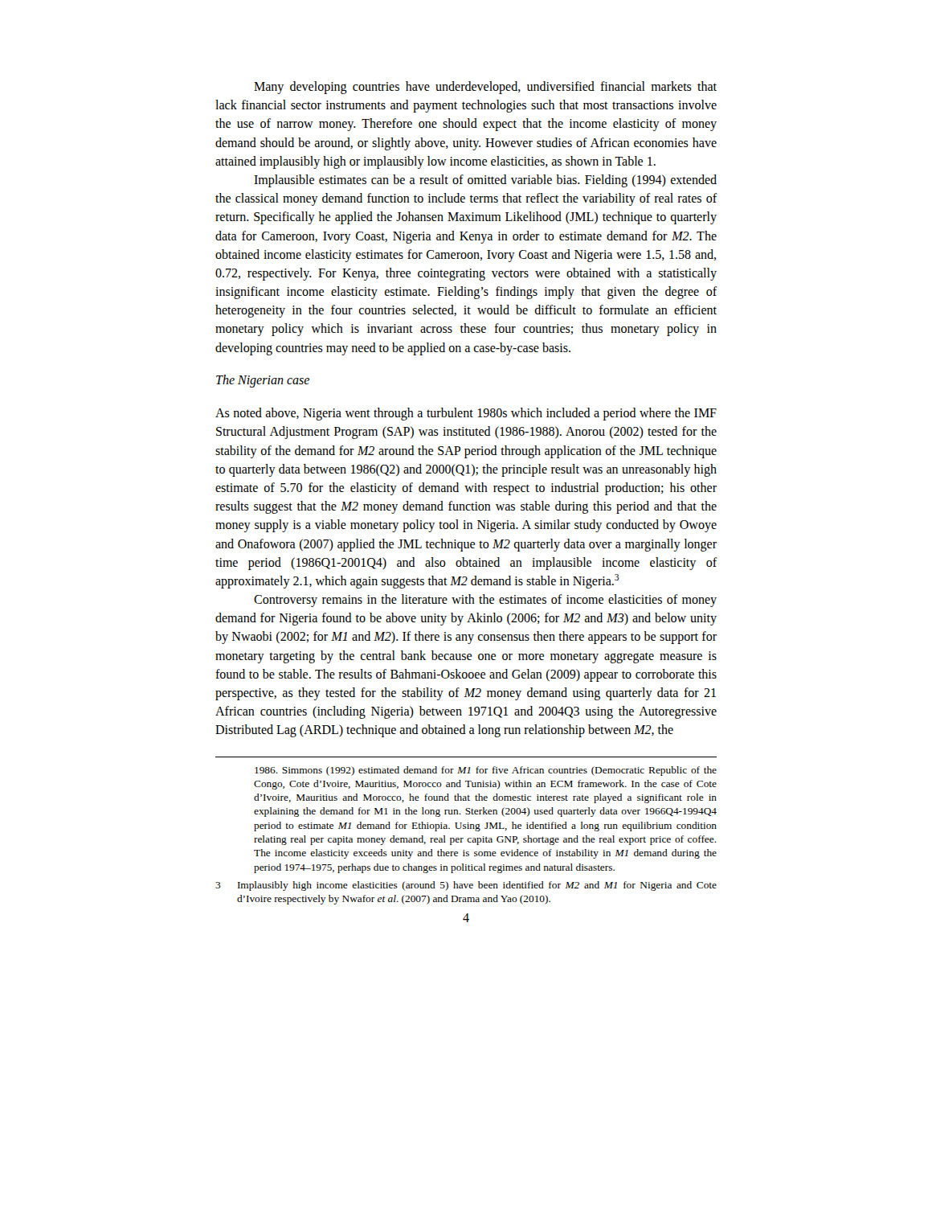Many developing countries have underdeveloped, undiversified financial markets that lack financial sector instruments and payment technologies such that most transactions involve the use of narrow money. Therefore one should expect that the income elasticity of money demand should be around, or slightly above, unity. However studies of African economies have attained implausibly high or implausibly low income elasticities, as shown in Table 1.
Implausible estimates can be a result of omitted variable bias. Fielding (1994) extended the classical money demand function to include terms that reflect the variability of real rates of return. Specifically he applied the Johansen Maximum Likelihood (JML) technique to quarterly data for Cameroon, Ivory Coast, Nigeria and Kenya in order to estimate demand for M2. The obtained income elasticity estimates for Cameroon, Ivory Coast and Nigeria were 1.5, 1.58 and, 0.72, respectively. For Kenya, three cointegrating vectors were obtained with a statistically insignificant income elasticity estimate. Fielding’s findings imply that given the degree of heterogeneity in the four countries selected, it would be difficult to formulate an efficient monetary policy which is invariant across these four countries; thus monetary policy in developing countries may need to be applied on a case-by-case basis.
The Nigerian case
As noted above, Nigeria went through a turbulent 1980s which included a period where the IMF Structural Adjustment Program (SAP) was instituted (1986-1988). Anorou (2002) tested for the stability of the demand for M2 around the SAP period through application of the JML technique to quarterly data between 1986(Q2) and 2000(Q1); the principle result was an unreasonably high estimate of 5.70 for the elasticity of demand with respect to industrial production; his other results suggest that the M2 money demand function was stable during this period and that the money supply is a viable monetary policy tool in Nigeria. A similar study conducted by Owoye and Onafowora (2007) applied the JML technique to M2 quarterly data over a marginally longer time period (1986Q1-2001Q4) and also obtained an implausible income elasticity of approximately 2.1, which again suggests that M2 demand is stable in Nigeria.3
Controversy remains in the literature with the estimates of income elasticities of money demand for Nigeria found to be above unity by Akinlo (2006; for M2 and M3) and below unity by Nwaobi (2002; for M1 and M2). If there is any consensus then there appears to be support for monetary targeting by the central bank because one or more monetary aggregate measure is found to be stable. The results of Bahmani-Oskooee and Gelan (2009) appear to corroborate this perspective, as they tested for the stability of M2 money demand using quarterly data for 21 African countries (including Nigeria) between 1971Q1 and 2004Q3 using the Autoregressive Distributed Lag (ARDL) technique and obtained a long run relationship between M2, the
1986. Simmons (1992) estimated demand for M1 for five African countries (Democratic Republic of the Congo, Cote d’Ivoire, Mauritius, Morocco and Tunisia) within an ECM framework. In the case of Cote d’Ivoire, Mauritius and Morocco, he found that the domestic interest rate played a significant role in explaining the demand for M1 in the long run. Sterken (2004) used quarterly data over 1966Q4-1994Q4 period to estimate M1 demand for Ethiopia. Using JML, he identified a long run equilibrium condition relating real per capita money demand, real per capita GNP, shortage and the real export price of coffee. The income elasticity exceeds unity and there is some evidence of instability in M1 demand during the period 1974–1975, perhaps due to changes in political regimes and natural disasters.
3
Implausibly high income elasticities (around 5) have been identified for M2 and M1 for Nigeria and Cote d’Ivoire respectively by Nwafor et al. (2007) and Drama and Yao (2010).
4